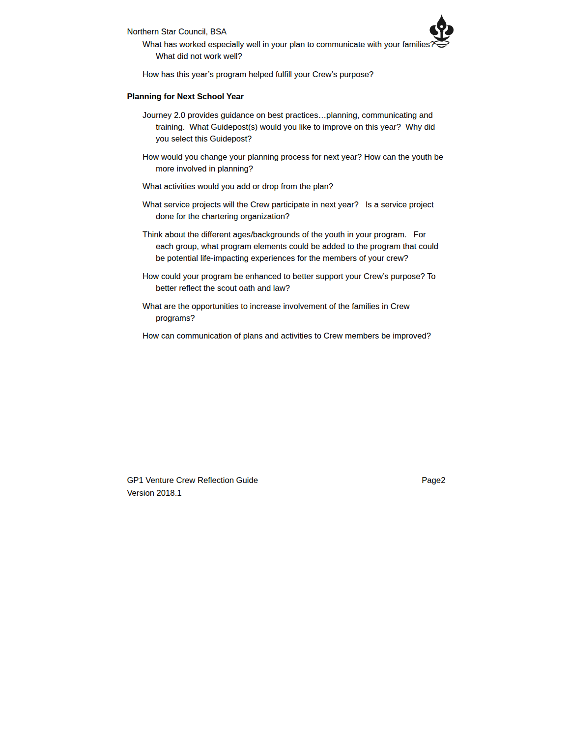Northern Star Council, BSA
What has worked especially well in your plan to communicate with your families? What did not work well?
How has this year’s program helped fulfill your Crew’s purpose?
Planning for Next School Year
Journey 2.0 provides guidance on best practices…planning, communicating and training. What Guidepost(s) would you like to improve on this year? Why did you select this Guidepost?
How would you change your planning process for next year? How can the youth be more involved in planning?
What activities would you add or drop from the plan?
What service projects will the Crew participate in next year? Is a service project done for the chartering organization?
Think about the different ages/backgrounds of the youth in your program. For each group, what program elements could be added to the program that could be potential life-impacting experiences for the members of your crew?
How could your program be enhanced to better support your Crew’s purpose? To better reflect the scout oath and law?
What are the opportunities to increase involvement of the families in Crew programs?
How can communication of plans and activities to Crew members be improved?
GP1 Venture Crew Reflection Guide
Page2
Version 2018.1